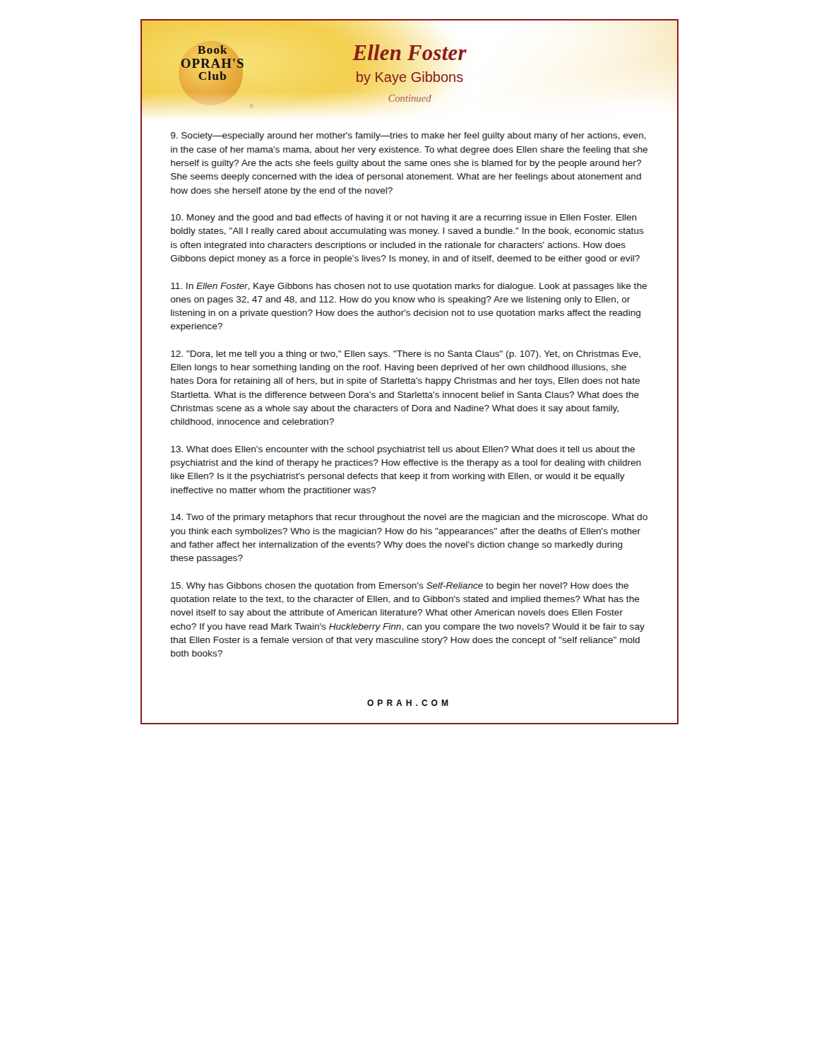Book OPRAH'S Club
®
Ellen Foster
by Kaye Gibbons
Continued
9. Society—especially around her mother's family—tries to make her feel guilty about many of her actions, even, in the case of her mama's mama, about her very existence. To what degree does Ellen share the feeling that she herself is guilty? Are the acts she feels guilty about the same ones she is blamed for by the people around her? She seems deeply concerned with the idea of personal atonement. What are her feelings about atonement and how does she herself atone by the end of the novel?
10. Money and the good and bad effects of having it or not having it are a recurring issue in Ellen Foster. Ellen boldly states, "All I really cared about accumulating was money. I saved a bundle." In the book, economic status is often integrated into characters descriptions or included in the rationale for characters' actions. How does Gibbons depict money as a force in people's lives? Is money, in and of itself, deemed to be either good or evil?
11. In Ellen Foster, Kaye Gibbons has chosen not to use quotation marks for dialogue. Look at passages like the ones on pages 32, 47 and 48, and 112. How do you know who is speaking? Are we listening only to Ellen, or listening in on a private question? How does the author's decision not to use quotation marks affect the reading experience?
12. "Dora, let me tell you a thing or two," Ellen says. "There is no Santa Claus" (p. 107). Yet, on Christmas Eve, Ellen longs to hear something landing on the roof. Having been deprived of her own childhood illusions, she hates Dora for retaining all of hers, but in spite of Starletta's happy Christmas and her toys, Ellen does not hate Startletta. What is the difference between Dora's and Starletta's innocent belief in Santa Claus? What does the Christmas scene as a whole say about the characters of Dora and Nadine? What does it say about family, childhood, innocence and celebration?
13. What does Ellen's encounter with the school psychiatrist tell us about Ellen? What does it tell us about the psychiatrist and the kind of therapy he practices? How effective is the therapy as a tool for dealing with children like Ellen? Is it the psychiatrist's personal defects that keep it from working with Ellen, or would it be equally ineffective no matter whom the practitioner was?
14. Two of the primary metaphors that recur throughout the novel are the magician and the microscope. What do you think each symbolizes? Who is the magician? How do his "appearances" after the deaths of Ellen's mother and father affect her internalization of the events? Why does the novel's diction change so markedly during these passages?
15. Why has Gibbons chosen the quotation from Emerson's Self-Reliance to begin her novel? How does the quotation relate to the text, to the character of Ellen, and to Gibbon's stated and implied themes? What has the novel itself to say about the attribute of American literature? What other American novels does Ellen Foster echo? If you have read Mark Twain's Huckleberry Finn, can you compare the two novels? Would it be fair to say that Ellen Foster is a female version of that very masculine story? How does the concept of "self reliance" mold both books?
OPRAH.COM